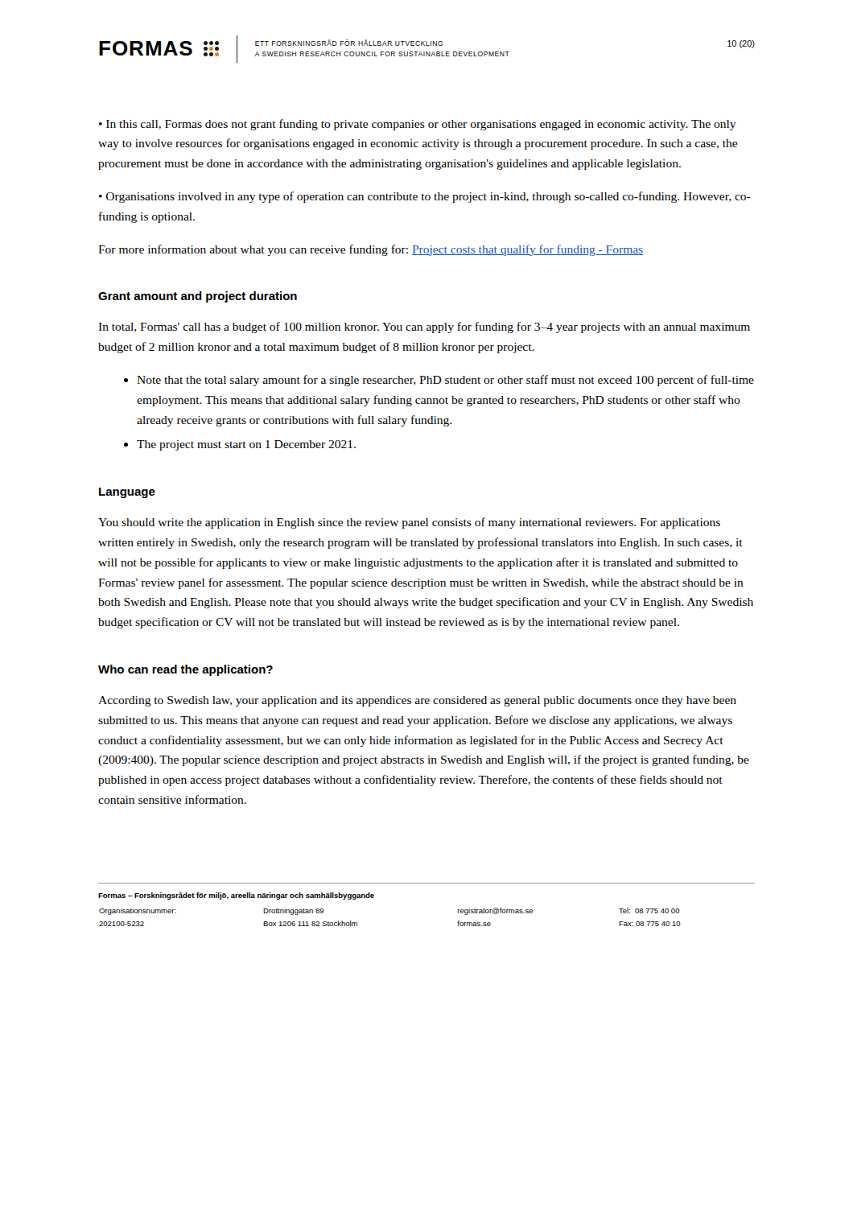FORMAS
Ett forskningsråd för hållbar utveckling
A Swedish Research Council for Sustainable Development
10 (20)
• In this call, Formas does not grant funding to private companies or other organisations engaged in economic activity. The only way to involve resources for organisations engaged in economic activity is through a procurement procedure. In such a case, the procurement must be done in accordance with the administrating organisation's guidelines and applicable legislation.
• Organisations involved in any type of operation can contribute to the project in-kind, through so-called co-funding. However, co-funding is optional.
For more information about what you can receive funding for: Project costs that qualify for funding - Formas
Grant amount and project duration
In total, Formas' call has a budget of 100 million kronor. You can apply for funding for 3–4 year projects with an annual maximum budget of 2 million kronor and a total maximum budget of 8 million kronor per project.
Note that the total salary amount for a single researcher, PhD student or other staff must not exceed 100 percent of full-time employment. This means that additional salary funding cannot be granted to researchers, PhD students or other staff who already receive grants or contributions with full salary funding.
The project must start on 1 December 2021.
Language
You should write the application in English since the review panel consists of many international reviewers. For applications written entirely in Swedish, only the research program will be translated by professional translators into English. In such cases, it will not be possible for applicants to view or make linguistic adjustments to the application after it is translated and submitted to Formas' review panel for assessment. The popular science description must be written in Swedish, while the abstract should be in both Swedish and English. Please note that you should always write the budget specification and your CV in English. Any Swedish budget specification or CV will not be translated but will instead be reviewed as is by the international review panel.
Who can read the application?
According to Swedish law, your application and its appendices are considered as general public documents once they have been submitted to us. This means that anyone can request and read your application. Before we disclose any applications, we always conduct a confidentiality assessment, but we can only hide information as legislated for in the Public Access and Secrecy Act (2009:400). The popular science description and project abstracts in Swedish and English will, if the project is granted funding, be published in open access project databases without a confidentiality review. Therefore, the contents of these fields should not contain sensitive information.
Formas – Forskningsrådet för miljö, areella näringar och samhällsbyggande
| Organisationsnummer: | Drottninggatan 89 | registrator@formas.se | Tel: 08 775 40 00 |
| 202100-5232 | Box 1206 111 82 Stockholm | formas.se | Fax: 08 775 40 10 |